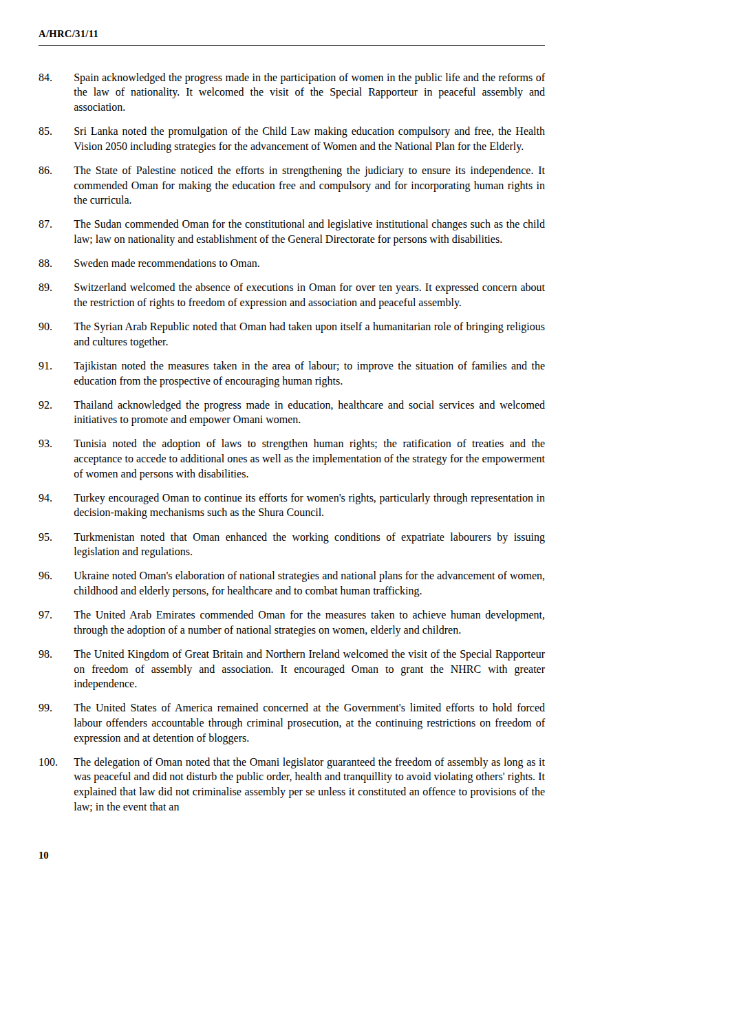A/HRC/31/11
84. Spain acknowledged the progress made in the participation of women in the public life and the reforms of the law of nationality. It welcomed the visit of the Special Rapporteur in peaceful assembly and association.
85. Sri Lanka noted the promulgation of the Child Law making education compulsory and free, the Health Vision 2050 including strategies for the advancement of Women and the National Plan for the Elderly.
86. The State of Palestine noticed the efforts in strengthening the judiciary to ensure its independence. It commended Oman for making the education free and compulsory and for incorporating human rights in the curricula.
87. The Sudan commended Oman for the constitutional and legislative institutional changes such as the child law; law on nationality and establishment of the General Directorate for persons with disabilities.
88. Sweden made recommendations to Oman.
89. Switzerland welcomed the absence of executions in Oman for over ten years. It expressed concern about the restriction of rights to freedom of expression and association and peaceful assembly.
90. The Syrian Arab Republic noted that Oman had taken upon itself a humanitarian role of bringing religious and cultures together.
91. Tajikistan noted the measures taken in the area of labour; to improve the situation of families and the education from the prospective of encouraging human rights.
92. Thailand acknowledged the progress made in education, healthcare and social services and welcomed initiatives to promote and empower Omani women.
93. Tunisia noted the adoption of laws to strengthen human rights; the ratification of treaties and the acceptance to accede to additional ones as well as the implementation of the strategy for the empowerment of women and persons with disabilities.
94. Turkey encouraged Oman to continue its efforts for women's rights, particularly through representation in decision-making mechanisms such as the Shura Council.
95. Turkmenistan noted that Oman enhanced the working conditions of expatriate labourers by issuing legislation and regulations.
96. Ukraine noted Oman's elaboration of national strategies and national plans for the advancement of women, childhood and elderly persons, for healthcare and to combat human trafficking.
97. The United Arab Emirates commended Oman for the measures taken to achieve human development, through the adoption of a number of national strategies on women, elderly and children.
98. The United Kingdom of Great Britain and Northern Ireland welcomed the visit of the Special Rapporteur on freedom of assembly and association. It encouraged Oman to grant the NHRC with greater independence.
99. The United States of America remained concerned at the Government's limited efforts to hold forced labour offenders accountable through criminal prosecution, at the continuing restrictions on freedom of expression and at detention of bloggers.
100. The delegation of Oman noted that the Omani legislator guaranteed the freedom of assembly as long as it was peaceful and did not disturb the public order, health and tranquillity to avoid violating others' rights. It explained that law did not criminalise assembly per se unless it constituted an offence to provisions of the law; in the event that an
10